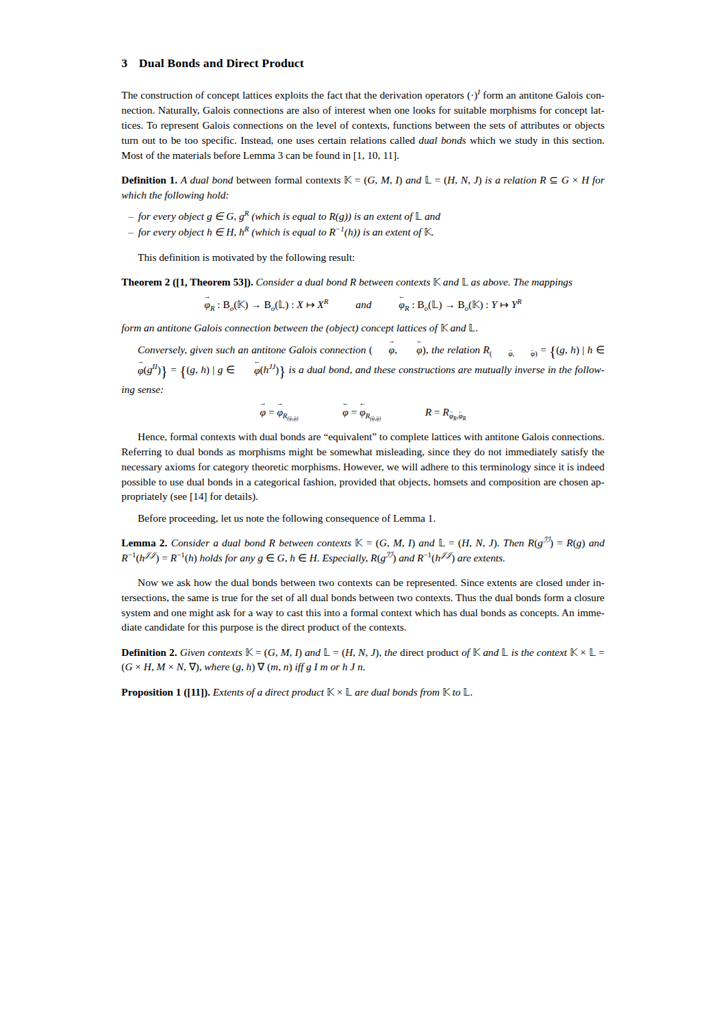3 Dual Bonds and Direct Product
The construction of concept lattices exploits the fact that the derivation operators (·)I form an antitone Galois connection. Naturally, Galois connections are also of interest when one looks for suitable morphisms for concept lattices. To represent Galois connections on the level of contexts, functions between the sets of attributes or objects turn out to be too specific. Instead, one uses certain relations called dual bonds which we study in this section. Most of the materials before Lemma 3 can be found in [1, 10, 11].
Definition 1. A dual bond between formal contexts 𝕂 = (G, M, I) and 𝕃 = (H, N, J) is a relation R ⊆ G × H for which the following hold:
for every object g ∈ G, gR (which is equal to R(g)) is an extent of 𝕃 and
for every object h ∈ H, hR (which is equal to R−1(h)) is an extent of 𝕂.
This definition is motivated by the following result:
Theorem 2 ([1, Theorem 53]). Consider a dual bond R between contexts 𝕂 and 𝕃 as above. The mappings
φR : Bo(𝕂) → Bo(𝕃) : X ↦ XR and φR : Bo(𝕃) → Bo(𝕂) : Y ↦ YR
form an antitone Galois connection between the (object) concept lattices of 𝕂 and 𝕃.
Conversely, given such an antitone Galois connection (φ, φ), the relation R(φ,φ) = {(g, h) | h ∈ φ(gII)} = {(g, h) | g ∈ φ(hJJ)} is a dual bond, and these constructions are mutually inverse in the following sense:
φ = φR(φ,φ) φ = φR(φ,φ) R = RφR,φR
Hence, formal contexts with dual bonds are “equivalent” to complete lattices with antitone Galois connections. Referring to dual bonds as morphisms might be somewhat misleading, since they do not immediately satisfy the necessary axioms for category theoretic morphisms. However, we will adhere to this terminology since it is indeed possible to use dual bonds in a categorical fashion, provided that objects, homsets and composition are chosen appropriately (see [14] for details).
Before proceeding, let us note the following consequence of Lemma 1.
Lemma 2. Consider a dual bond R between contexts 𝕂 = (G, M, I) and 𝕃 = (H, N, J). Then R(gℐℐ) = R(g) and R−1(h𝒥𝒥) = R−1(h) holds for any g ∈ G, h ∈ H. Especially, R(gℐℐ) and R−1(h𝒥𝒥) are extents.
Now we ask how the dual bonds between two contexts can be represented. Since extents are closed under intersections, the same is true for the set of all dual bonds between two contexts. Thus the dual bonds form a closure system and one might ask for a way to cast this into a formal context which has dual bonds as concepts. An immediate candidate for this purpose is the direct product of the contexts.
Definition 2. Given contexts 𝕂 = (G, M, I) and 𝕃 = (H, N, J), the direct product of 𝕂 and 𝕃 is the context 𝕂 × 𝕃 = (G × H, M × N, ∇), where (g, h) ∇ (m, n) iff g I m or h J n.
Proposition 1 ([11]). Extents of a direct product 𝕂 × 𝕃 are dual bonds from 𝕂 to 𝕃.